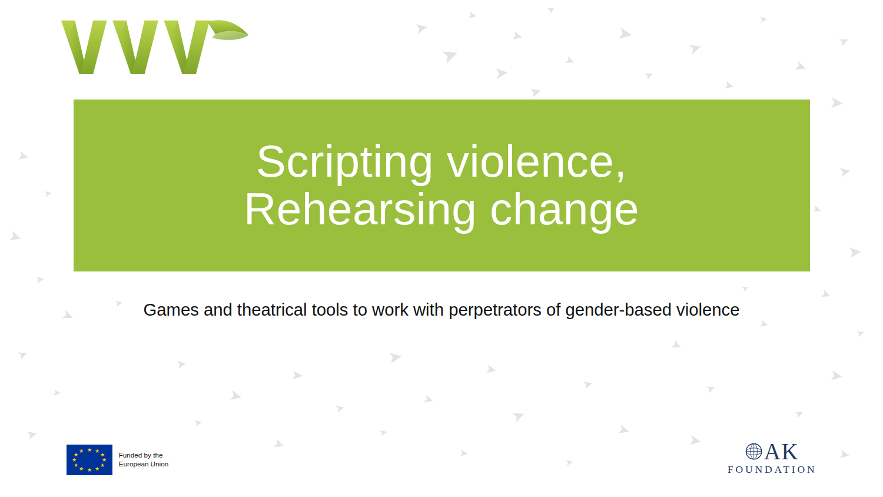➤ ➤ ➤ ➤ ➤ ➤ ➤ ➤ ➤ ➤ ➤ ➤ ➤ ➤ ➤ ➤ ➤ ➤ ➤ ➤ ➤ ➤ ➤ ➤ ➤ ➤ ➤ ➤ ➤ ➤ ➤ ➤ ➤ ➤ ➤ ➤ ➤ ➤ ➤ ➤ ➤ ➤ ➤ ➤ ➤ ➤ ➤ ➤ ➤ ➤ ➤ ➤ ➤ ➤ ➤ ➤ ➤
Scripting violence,
Rehearsing change
Games and theatrical tools to work with perpetrators of gender-based violence
★ ★ ★ ★ ★ ★ ★ ★ ★ ★ ★ ★
Funded by the
European Union
AK
FOUNDATION